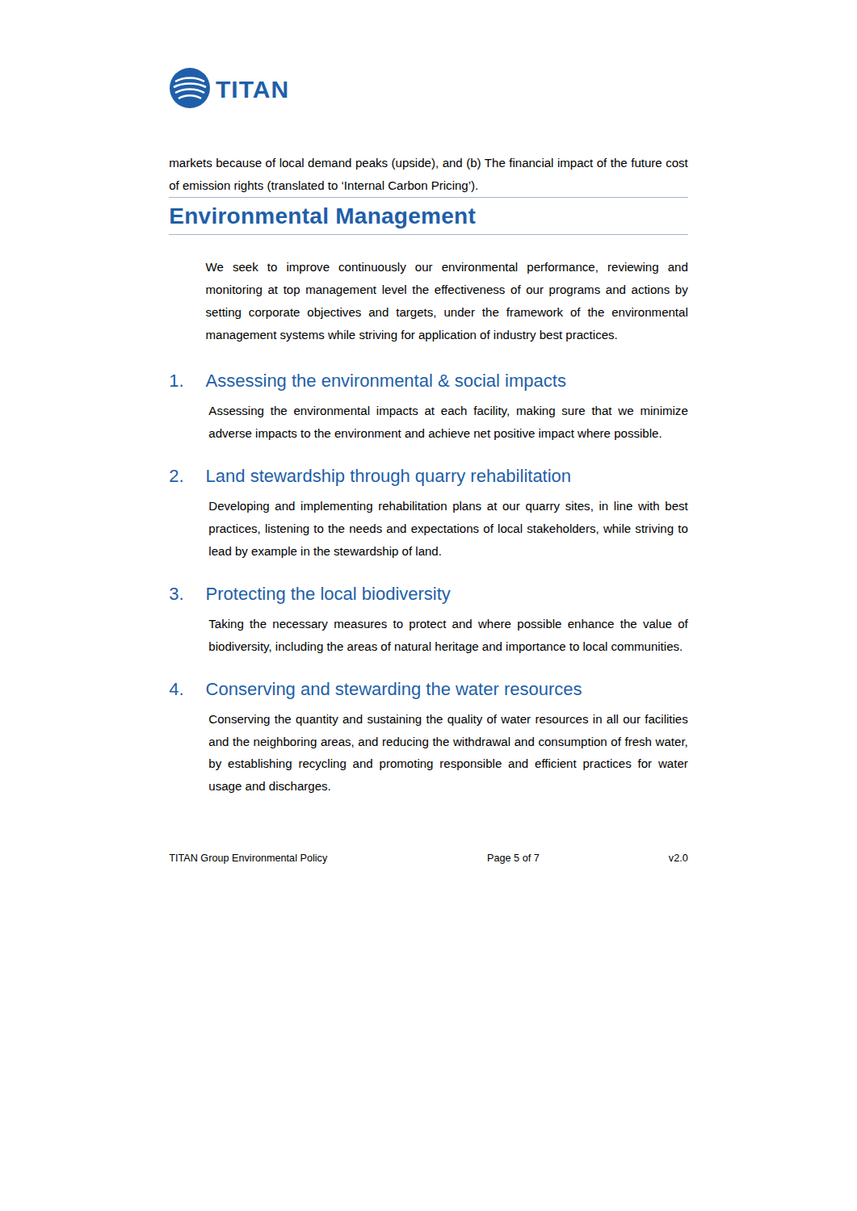TITAN
markets because of local demand peaks (upside), and (b) The financial impact of the future cost of emission rights (translated to ‘Internal Carbon Pricing’).
Environmental Management
We seek to improve continuously our environmental performance, reviewing and monitoring at top management level the effectiveness of our programs and actions by setting corporate objectives and targets, under the framework of the environmental management systems while striving for application of industry best practices.
Assessing the environmental & social impacts
Assessing the environmental impacts at each facility, making sure that we minimize adverse impacts to the environment and achieve net positive impact where possible.
Land stewardship through quarry rehabilitation
Developing and implementing rehabilitation plans at our quarry sites, in line with best practices, listening to the needs and expectations of local stakeholders, while striving to lead by example in the stewardship of land.
Protecting the local biodiversity
Taking the necessary measures to protect and where possible enhance the value of biodiversity, including the areas of natural heritage and importance to local communities.
Conserving and stewarding the water resources
Conserving the quantity and sustaining the quality of water resources in all our facilities and the neighboring areas, and reducing the withdrawal and consumption of fresh water, by establishing recycling and promoting responsible and efficient practices for water usage and discharges.
TITAN Group Environmental Policy
Page 5 of 7
v2.0